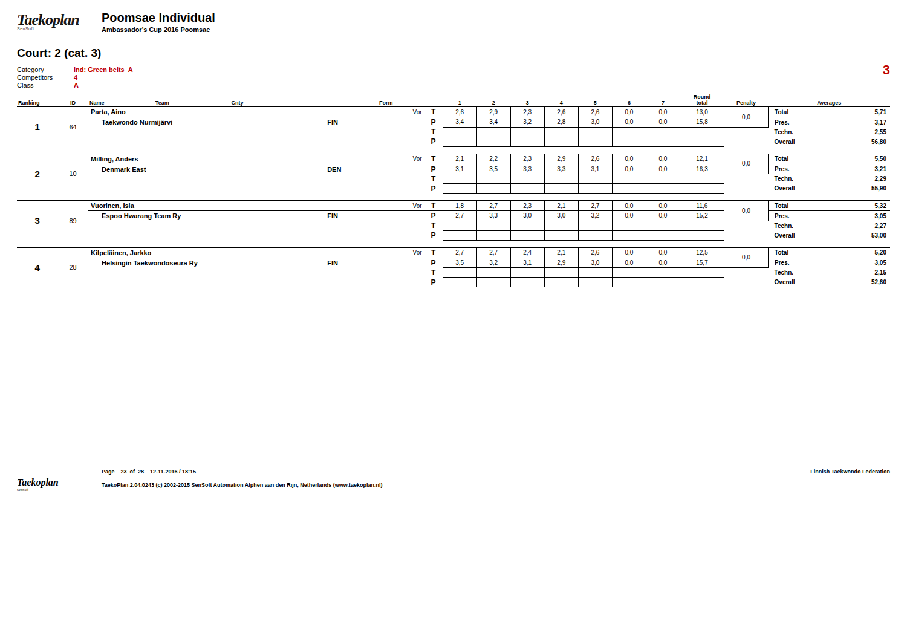Taekoplan
SenSoft
Poomsae Individual
Ambassador's Cup 2016 Poomsae
Court: 2 (cat. 3)
| Category | Ind: Green belts A |
| Competitors | 4 |
| Class | A |
3
| Ranking | ID | Name | Team | Cnty | | Form | | 1 | 2 | 3 | 4 | 5 | 6 | 7 | Round total | Penalty | Averages |
| --- | --- | --- | --- | --- | --- | --- | --- | --- | --- | --- | --- | --- | --- | --- | --- | --- | --- |
| 1 | 64 | Parta, Aino | | | Vor | T | 2,6 | 2,9 | 2,3 | 2,6 | 2,6 | 0,0 | 0,0 | 13,0 | 0,0 | Total | 5,71 |
| Taekwondo Nurmijärvi | | FIN | | P | 3,4 | 3,4 | 3,2 | 2,8 | 3,0 | 0,0 | 0,0 | 15,8 | Pres. | 3,17 |
| | | T | | | | | | | | | | Techn. | 2,55 |
| | | P | | | | | | | | | | Overall | 56,80 |
| 2 | 10 | Milling, Anders | | | Vor | T | 2,1 | 2,2 | 2,3 | 2,9 | 2,6 | 0,0 | 0,0 | 12,1 | 0,0 | Total | 5,50 |
| Denmark East | | DEN | | P | 3,1 | 3,5 | 3,3 | 3,3 | 3,1 | 0,0 | 0,0 | 16,3 | Pres. | 3,21 |
| | | T | | | | | | | | | | Techn. | 2,29 |
| | | P | | | | | | | | | | Overall | 55,90 |
| 3 | 89 | Vuorinen, Isla | | | Vor | T | 1,8 | 2,7 | 2,3 | 2,1 | 2,7 | 0,0 | 0,0 | 11,6 | 0,0 | Total | 5,32 |
| Espoo Hwarang Team Ry | | FIN | | P | 2,7 | 3,3 | 3,0 | 3,0 | 3,2 | 0,0 | 0,0 | 15,2 | Pres. | 3,05 |
| | | T | | | | | | | | | | Techn. | 2,27 |
| | | P | | | | | | | | | | Overall | 53,00 |
| 4 | 28 | Kilpeläinen, Jarkko | | | Vor | T | 2,7 | 2,7 | 2,4 | 2,1 | 2,6 | 0,0 | 0,0 | 12,5 | 0,0 | Total | 5,20 |
| Helsingin Taekwondoseura Ry | | FIN | | P | 3,5 | 3,2 | 3,1 | 2,9 | 3,0 | 0,0 | 0,0 | 15,7 | Pres. | 3,05 |
| | | T | | | | | | | | | | Techn. | 2,15 |
| | | P | | | | | | | | | | Overall | 52,60 |
Taekoplan
SenSoft
Page 23 of 28 12-11-2016 / 18:15
Finnish Taekwondo Federation
TaekoPlan 2.04.0243 (c) 2002-2015 SenSoft Automation Alphen aan den Rijn, Netherlands (www.taekoplan.nl)